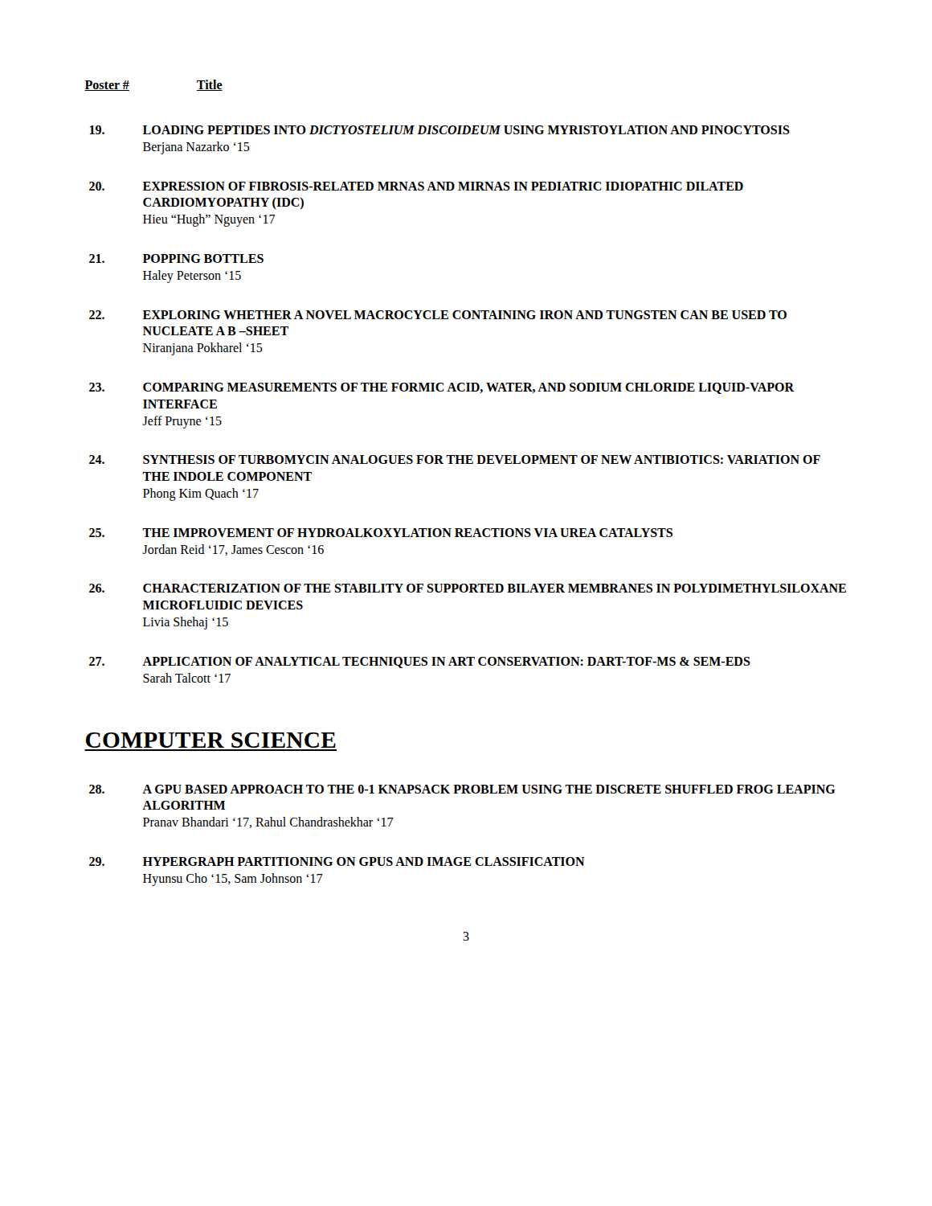Poster #
Title
19.
LOADING PEPTIDES INTO DICTYOSTELIUM DISCOIDEUM USING MYRISTOYLATION AND PINOCYTOSIS
Berjana Nazarko ‘15
20.
EXPRESSION OF FIBROSIS-RELATED mRNAs AND miRNAs IN PEDIATRIC IDIOPATHIC DILATED CARDIOMYOPATHY (IDC)
Hieu “Hugh” Nguyen ‘17
21.
POPPING BOTTLES
Haley Peterson ‘15
22.
EXPLORING WHETHER A NOVEL MACROCYCLE CONTAINING IRON AND TUNGSTEN CAN BE USED TO NUCLEATE A β –SHEET
Niranjana Pokharel ‘15
23.
COMPARING MEASUREMENTS OF THE FORMIC ACID, WATER, AND SODIUM CHLORIDE LIQUID-VAPOR INTERFACE
Jeff Pruyne ‘15
24.
SYNTHESIS OF TURBOMYCIN ANALOGUES FOR THE DEVELOPMENT OF NEW ANTIBIOTICS: VARIATION OF THE INDOLE COMPONENT
Phong Kim Quach ‘17
25.
THE IMPROVEMENT OF HYDROALKOXYLATION REACTIONS VIA UREA CATALYSTS
Jordan Reid ‘17, James Cescon ‘16
26.
CHARACTERIZATION OF THE STABILITY OF SUPPORTED BILAYER MEMBRANES IN POLYDIMETHYLSILOXANE MICROFLUIDIC DEVICES
Livia Shehaj ‘15
27.
APPLICATION OF ANALYTICAL TECHNIQUES IN ART CONSERVATION: DART-TOF-MS & SEM-EDS
Sarah Talcott ‘17
COMPUTER SCIENCE
28.
A GPU BASED APPROACH TO THE 0-1 KNAPSACK PROBLEM USING THE DISCRETE SHUFFLED FROG LEAPING ALGORITHM
Pranav Bhandari ‘17, Rahul Chandrashekhar ‘17
29.
HYPERGRAPH PARTITIONING ON GPUS AND IMAGE CLASSIFICATION
Hyunsu Cho ‘15, Sam Johnson ‘17
3